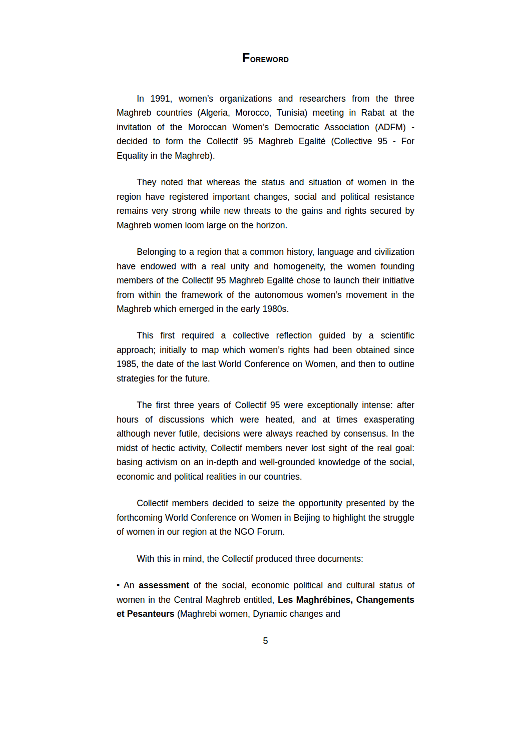Foreword
In 1991, women’s organizations and researchers from the three Maghreb countries (Algeria, Morocco, Tunisia) meeting in Rabat at the invitation of the Moroccan Women’s Democratic Association (ADFM) - decided to form the Collectif 95 Maghreb Egalité (Collective 95 - For Equality in the Maghreb).
They noted that whereas the status and situation of women in the region have registered important changes, social and political resistance remains very strong while new threats to the gains and rights secured by Maghreb women loom large on the horizon.
Belonging to a region that a common history, language and civilization have endowed with a real unity and homogeneity, the women founding members of the Collectif 95 Maghreb Egalité chose to launch their initiative from within the framework of the autonomous women’s movement in the Maghreb which emerged in the early 1980s.
This first required a collective reflection guided by a scientific approach; initially to map which women’s rights had been obtained since 1985, the date of the last World Conference on Women, and then to outline strategies for the future.
The first three years of Collectif 95 were exceptionally intense: after hours of discussions which were heated, and at times exasperating although never futile, decisions were always reached by consensus. In the midst of hectic activity, Collectif members never lost sight of the real goal: basing activism on an in-depth and well-grounded knowledge of the social, economic and political realities in our countries.
Collectif members decided to seize the opportunity presented by the forthcoming World Conference on Women in Beijing to highlight the struggle of women in our region at the NGO Forum.
With this in mind, the Collectif produced three documents:
• An assessment of the social, economic political and cultural status of women in the Central Maghreb entitled, Les Maghrébines, Changements et Pesanteurs (Maghrebi women, Dynamic changes and
5